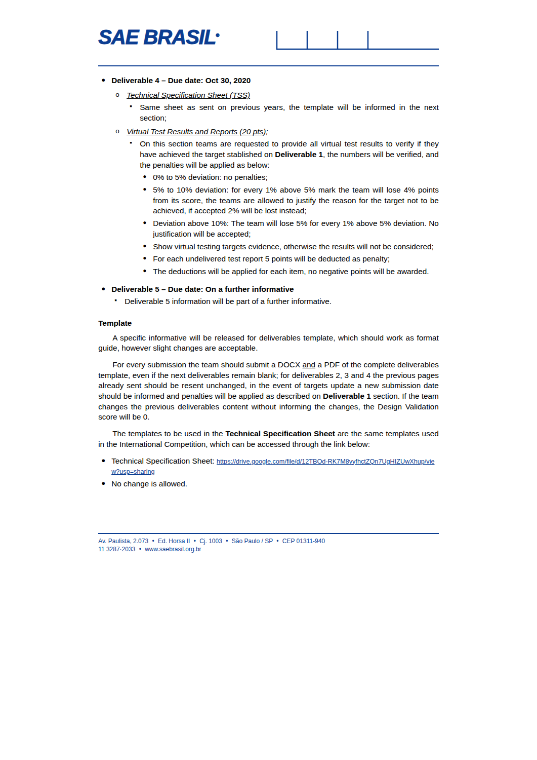SAE BRASIL®
Deliverable 4 – Due date: Oct 30, 2020
Technical Specification Sheet (TSS)
Same sheet as sent on previous years, the template will be informed in the next section;
Virtual Test Results and Reports (20 pts);
On this section teams are requested to provide all virtual test results to verify if they have achieved the target stablished on Deliverable 1, the numbers will be verified, and the penalties will be applied as below:
0% to 5% deviation: no penalties;
5% to 10% deviation: for every 1% above 5% mark the team will lose 4% points from its score, the teams are allowed to justify the reason for the target not to be achieved, if accepted 2% will be lost instead;
Deviation above 10%: The team will lose 5% for every 1% above 5% deviation. No justification will be accepted;
Show virtual testing targets evidence, otherwise the results will not be considered;
For each undelivered test report 5 points will be deducted as penalty;
The deductions will be applied for each item, no negative points will be awarded.
Deliverable 5 – Due date: On a further informative
Deliverable 5 information will be part of a further informative.
Template
A specific informative will be released for deliverables template, which should work as format guide, however slight changes are acceptable.
For every submission the team should submit a DOCX and a PDF of the complete deliverables template, even if the next deliverables remain blank; for deliverables 2, 3 and 4 the previous pages already sent should be resent unchanged, in the event of targets update a new submission date should be informed and penalties will be applied as described on Deliverable 1 section. If the team changes the previous deliverables content without informing the changes, the Design Validation score will be 0.
The templates to be used in the Technical Specification Sheet are the same templates used in the International Competition, which can be accessed through the link below:
Technical Specification Sheet: https://drive.google.com/file/d/12TBOd-RK7M8vyfhctZQn7UgHIZUwXhup/view?usp=sharing
No change is allowed.
Av. Paulista, 2.073 • Ed. Horsa II • Cj. 1003 • São Paulo / SP • CEP 01311-940
11 3287·2033 • www.saebrasil.org.br